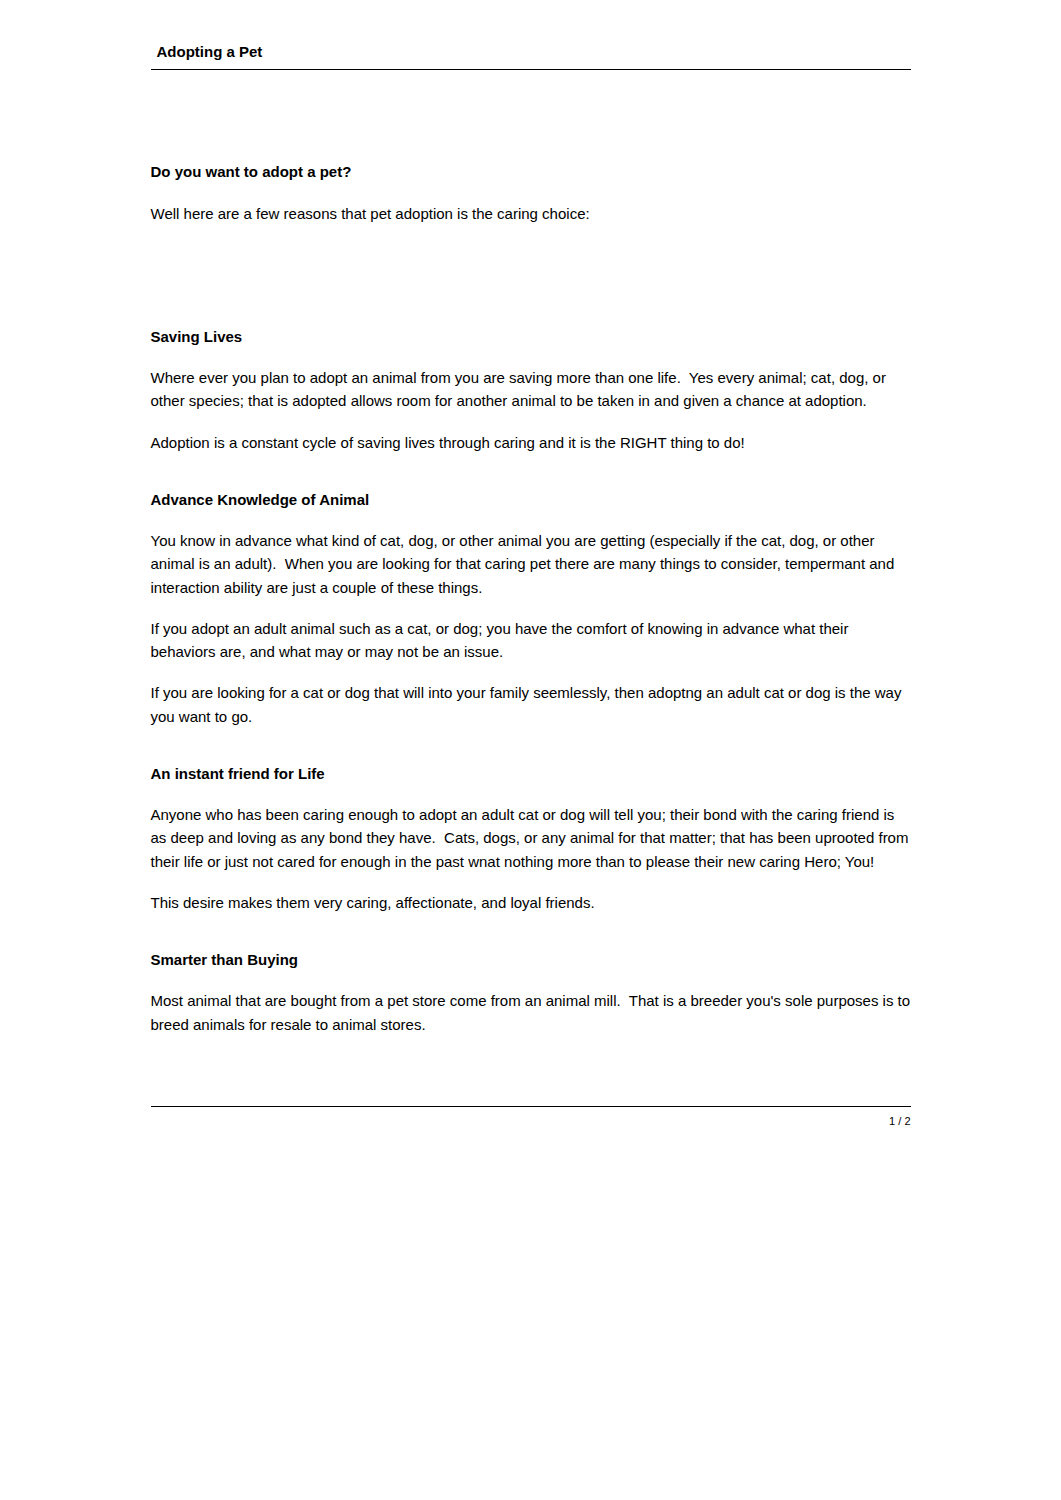Adopting a Pet
Do you want to adopt a pet?
Well here are a few reasons that pet adoption is the caring choice:
Saving Lives
Where ever you plan to adopt an animal from you are saving more than one life. Yes every animal; cat, dog, or other species; that is adopted allows room for another animal to be taken in and given a chance at adoption.
Adoption is a constant cycle of saving lives through caring and it is the RIGHT thing to do!
Advance Knowledge of Animal
You know in advance what kind of cat, dog, or other animal you are getting (especially if the cat, dog, or other animal is an adult). When you are looking for that caring pet there are many things to consider, tempermant and interaction ability are just a couple of these things.
If you adopt an adult animal such as a cat, or dog; you have the comfort of knowing in advance what their behaviors are, and what may or may not be an issue.
If you are looking for a cat or dog that will into your family seemlessly, then adoptng an adult cat or dog is the way you want to go.
An instant friend for Life
Anyone who has been caring enough to adopt an adult cat or dog will tell you; their bond with the caring friend is as deep and loving as any bond they have. Cats, dogs, or any animal for that matter; that has been uprooted from their life or just not cared for enough in the past wnat nothing more than to please their new caring Hero; You!
This desire makes them very caring, affectionate, and loyal friends.
Smarter than Buying
Most animal that are bought from a pet store come from an animal mill. That is a breeder you's sole purposes is to breed animals for resale to animal stores.
1 / 2